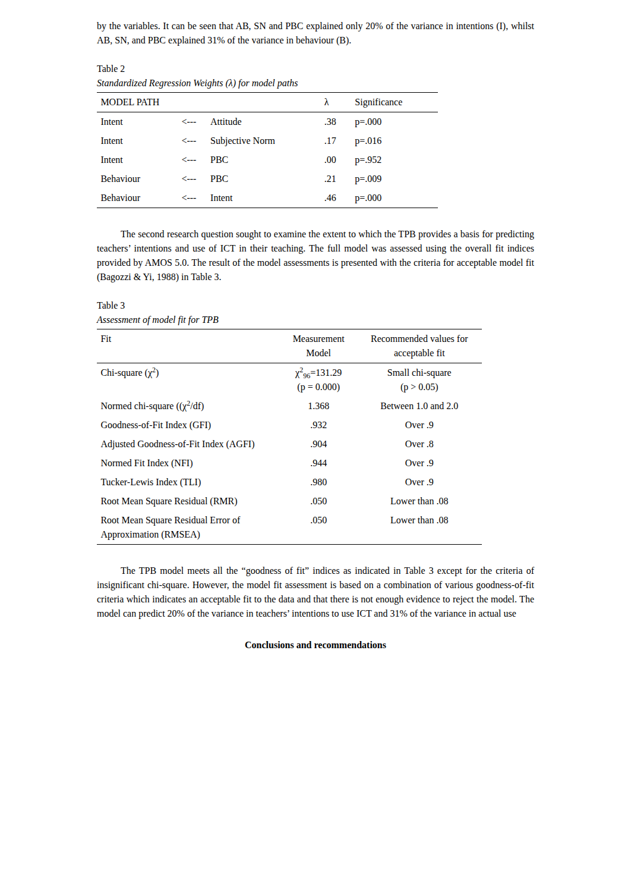by the variables. It can be seen that AB, SN and PBC explained only 20% of the variance in intentions (I), whilst AB, SN, and PBC explained 31% of the variance in behaviour (B).
Table 2
Standardized Regression Weights (λ) for model paths
| MODEL PATH | λ | Significance |
| --- | --- | --- |
| Intent | <--- | Attitude | .38 | p=.000 |
| Intent | <--- | Subjective Norm | .17 | p=.016 |
| Intent | <--- | PBC | .00 | p=.952 |
| Behaviour | <--- | PBC | .21 | p=.009 |
| Behaviour | <--- | Intent | .46 | p=.000 |
The second research question sought to examine the extent to which the TPB provides a basis for predicting teachers’ intentions and use of ICT in their teaching. The full model was assessed using the overall fit indices provided by AMOS 5.0. The result of the model assessments is presented with the criteria for acceptable model fit (Bagozzi & Yi, 1988) in Table 3.
Table 3
Assessment of model fit for TPB
| Fit | Measurement Model | Recommended values for acceptable fit |
| --- | --- | --- |
| Chi-square (χ 2 ) | χ 2 96 =131.29 (p = 0.000) | Small chi-square (p > 0.05) |
| Normed chi-square ((χ 2 /df) | 1.368 | Between 1.0 and 2.0 |
| Goodness-of-Fit Index (GFI) | .932 | Over .9 |
| Adjusted Goodness-of-Fit Index (AGFI) | .904 | Over .8 |
| Normed Fit Index (NFI) | .944 | Over .9 |
| Tucker-Lewis Index (TLI) | .980 | Over .9 |
| Root Mean Square Residual (RMR) | .050 | Lower than .08 |
| Root Mean Square Residual Error of Approximation (RMSEA) | .050 | Lower than .08 |
The TPB model meets all the “goodness of fit” indices as indicated in Table 3 except for the criteria of insignificant chi-square. However, the model fit assessment is based on a combination of various goodness-of-fit criteria which indicates an acceptable fit to the data and that there is not enough evidence to reject the model. The model can predict 20% of the variance in teachers’ intentions to use ICT and 31% of the variance in actual use
Conclusions and recommendations